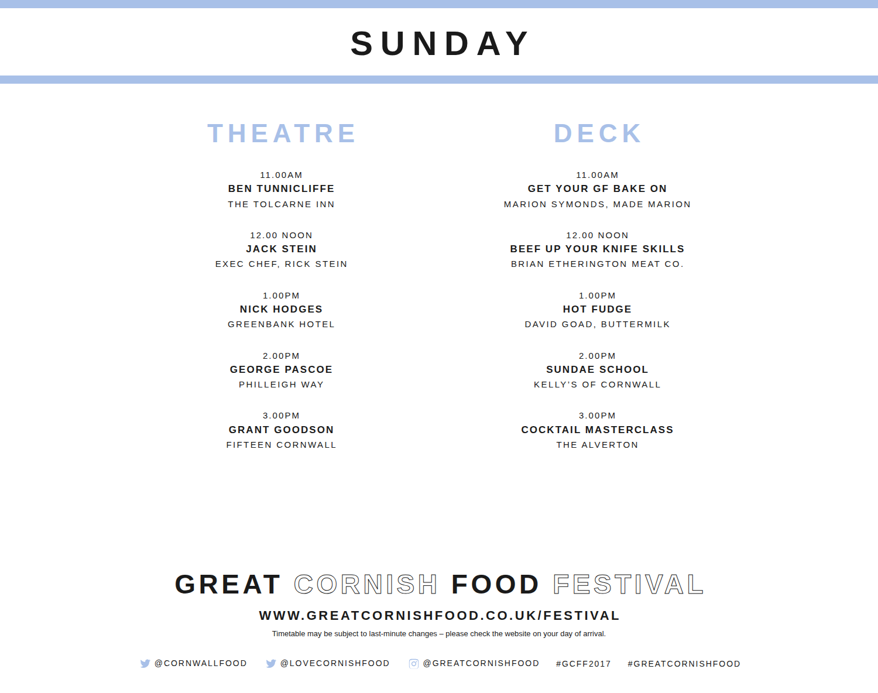SUNDAY
THEATRE
11.00AM BEN TUNNICLIFFE THE TOLCARNE INN
12.00 NOON JACK STEIN EXEC CHEF, RICK STEIN
1.00PM NICK HODGES GREENBANK HOTEL
2.00PM GEORGE PASCOE PHILLEIGH WAY
3.00PM GRANT GOODSON FIFTEEN CORNWALL
DECK
11.00AM GET YOUR GF BAKE ON MARION SYMONDS, MADE MARION
12.00 NOON BEEF UP YOUR KNIFE SKILLS BRIAN ETHERINGTON MEAT CO.
1.00PM HOT FUDGE DAVID GOAD, BUTTERMILK
2.00PM SUNDAE SCHOOL KELLY’S OF CORNWALL
3.00PM COCKTAIL MASTERCLASS THE ALVERTON
GREAT CORNISH FOOD FESTIVAL
WWW.GREATCORNISHFOOD.CO.UK/FESTIVAL
Timetable may be subject to last-minute changes – please check the website on your day of arrival.
@CORNWALLFOOD @LOVECORNISHFOOD @GREATCORNISHFOOD #GCFF2017 #GREATCORNISHFOOD